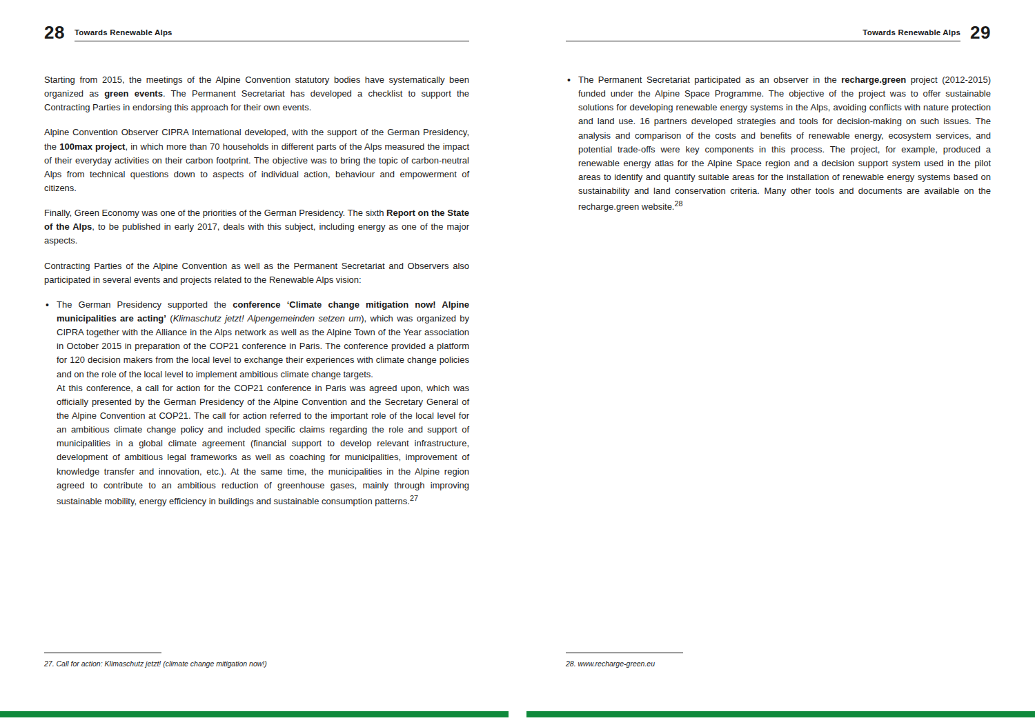28
Towards Renewable Alps
Starting from 2015, the meetings of the Alpine Convention statutory bodies have systematically been organized as green events. The Permanent Secretariat has developed a checklist to support the Contracting Parties in endorsing this approach for their own events.
Alpine Convention Observer CIPRA International developed, with the support of the German Presidency, the 100max project, in which more than 70 households in different parts of the Alps measured the impact of their everyday activities on their carbon footprint. The objective was to bring the topic of carbon-neutral Alps from technical questions down to aspects of individual action, behaviour and empowerment of citizens.
Finally, Green Economy was one of the priorities of the German Presidency. The sixth Report on the State of the Alps, to be published in early 2017, deals with this subject, including energy as one of the major aspects.
Contracting Parties of the Alpine Convention as well as the Permanent Secretariat and Observers also participated in several events and projects related to the Renewable Alps vision:
The German Presidency supported the conference ‘Climate change mitigation now! Alpine municipalities are acting’ (Klimaschutz jetzt! Alpengemeinden setzen um), which was organized by CIPRA together with the Alliance in the Alps network as well as the Alpine Town of the Year association in October 2015 in preparation of the COP21 conference in Paris. The conference provided a platform for 120 decision makers from the local level to exchange their experiences with climate change policies and on the role of the local level to implement ambitious climate change targets.
At this conference, a call for action for the COP21 conference in Paris was agreed upon, which was officially presented by the German Presidency of the Alpine Convention and the Secretary General of the Alpine Convention at COP21. The call for action referred to the important role of the local level for an ambitious climate change policy and included specific claims regarding the role and support of municipalities in a global climate agreement (financial support to develop relevant infrastructure, development of ambitious legal frameworks as well as coaching for municipalities, improvement of knowledge transfer and innovation, etc.). At the same time, the municipalities in the Alpine region agreed to contribute to an ambitious reduction of greenhouse gases, mainly through improving sustainable mobility, energy efficiency in buildings and sustainable consumption patterns.27
27. Call for action: Klimaschutz jetzt! (climate change mitigation now!)
Towards Renewable Alps
29
The Permanent Secretariat participated as an observer in the recharge.green project (2012-2015) funded under the Alpine Space Programme. The objective of the project was to offer sustainable solutions for developing renewable energy systems in the Alps, avoiding conflicts with nature protection and land use. 16 partners developed strategies and tools for decision-making on such issues. The analysis and comparison of the costs and benefits of renewable energy, ecosystem services, and potential trade-offs were key components in this process. The project, for example, produced a renewable energy atlas for the Alpine Space region and a decision support system used in the pilot areas to identify and quantify suitable areas for the installation of renewable energy systems based on sustainability and land conservation criteria. Many other tools and documents are available on the recharge.green website.28
28. www.recharge-green.eu